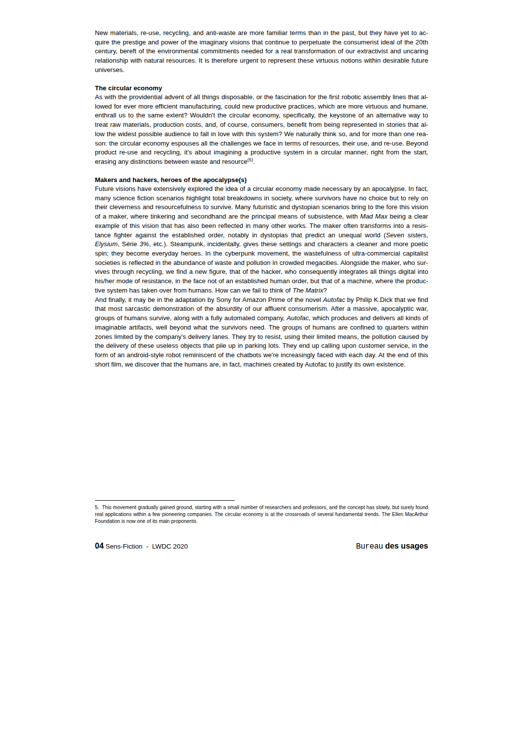New materials, re-use, recycling, and anti-waste are more familiar terms than in the past, but they have yet to acquire the prestige and power of the imaginary visions that continue to perpetuate the consumerist ideal of the 20th century, bereft of the environmental commitments needed for a real transformation of our extractivist and uncaring relationship with natural resources. It is therefore urgent to represent these virtuous notions within desirable future universes.
The circular economy
As with the providential advent of all things disposable, or the fascination for the first robotic assembly lines that allowed for ever more efficient manufacturing, could new productive practices, which are more virtuous and humane, enthrall us to the same extent? Wouldn't the circular economy, specifically, the keystone of an alternative way to treat raw materials, production costs, and, of course, consumers, benefit from being represented in stories that allow the widest possible audience to fall in love with this system? We naturally think so, and for more than one reason: the circular economy espouses all the challenges we face in terms of resources, their use, and re-use. Beyond product re-use and recycling, it's about imagining a productive system in a circular manner, right from the start, erasing any distinctions between waste and resource(5).
Makers and hackers, heroes of the apocalypse(s)
Future visions have extensively explored the idea of a circular economy made necessary by an apocalypse. In fact, many science fiction scenarios highlight total breakdowns in society, where survivors have no choice but to rely on their cleverness and resourcefulness to survive. Many futuristic and dystopian scenarios bring to the fore this vision of a maker, where tinkering and secondhand are the principal means of subsistence, with Mad Max being a clear example of this vision that has also been reflected in many other works. The maker often transforms into a resistance fighter against the established order, notably in dystopias that predict an unequal world (Seven sisters, Elysium, Série 3%, etc.). Steampunk, incidentally, gives these settings and characters a cleaner and more poetic spin; they become everyday heroes. In the cyberpunk movement, the wastefulness of ultra-commercial capitalist societies is reflected in the abundance of waste and pollution in crowded megacities. Alongside the maker, who survives through recycling, we find a new figure, that of the hacker, who consequently integrates all things digital into his/her mode of resistance, in the face not of an established human order, but that of a machine, where the productive system has taken over from humans. How can we fail to think of The Matrix?
And finally, it may be in the adaptation by Sony for Amazon Prime of the novel Autofac by Philip K.Dick that we find that most sarcastic demonstration of the absurdity of our affluent consumerism. After a massive, apocalyptic war, groups of humans survive, along with a fully automated company, Autofac, which produces and delivers all kinds of imaginable artifacts, well beyond what the survivors need. The groups of humans are confined to quarters within zones limited by the company's delivery lanes. They try to resist, using their limited means, the pollution caused by the delivery of these useless objects that pile up in parking lots. They end up calling upon customer service, in the form of an android-style robot reminiscent of the chatbots we're increasingly faced with each day. At the end of this short film, we discover that the humans are, in fact, machines created by Autofac to justify its own existence.
5. This movement gradually gained ground, starting with a small number of researchers and professors, and the concept has slowly, but surely found real applications within a few pioneering companies. The circular economy is at the crossroads of several fundamental trends. The Ellen MacArthur Foundation is now one of its main proponents.
04 Sens-Fiction - LWDC 2020
Bureau des usages